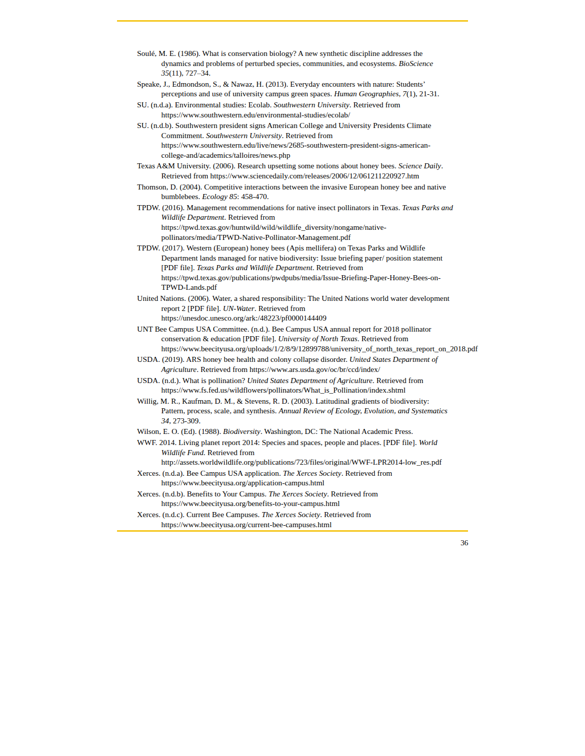Soulé, M. E. (1986). What is conservation biology? A new synthetic discipline addresses the dynamics and problems of perturbed species, communities, and ecosystems. BioScience 35(11), 727–34.
Speake, J., Edmondson, S., & Nawaz, H. (2013). Everyday encounters with nature: Students’ perceptions and use of university campus green spaces. Human Geographies, 7(1), 21-31.
SU. (n.d.a). Environmental studies: Ecolab. Southwestern University. Retrieved from https://www.southwestern.edu/environmental-studies/ecolab/
SU. (n.d.b). Southwestern president signs American College and University Presidents Climate Commitment. Southwestern University. Retrieved from https://www.southwestern.edu/live/news/2685-southwestern-president-signs-american-college-and/academics/talloires/news.php
Texas A&M University. (2006). Research upsetting some notions about honey bees. Science Daily. Retrieved from https://www.sciencedaily.com/releases/2006/12/061211220927.htm
Thomson, D. (2004). Competitive interactions between the invasive European honey bee and native bumblebees. Ecology 85: 458-470.
TPDW. (2016). Management recommendations for native insect pollinators in Texas. Texas Parks and Wildlife Department. Retrieved from https://tpwd.texas.gov/huntwild/wild/wildlife_diversity/nongame/native-pollinators/media/TPWD-Native-Pollinator-Management.pdf
TPDW. (2017). Western (European) honey bees (Apis mellifera) on Texas Parks and Wildlife Department lands managed for native biodiversity: Issue briefing paper/ position statement [PDF file]. Texas Parks and Wildlife Department. Retrieved from https://tpwd.texas.gov/publications/pwdpubs/media/Issue-Briefing-Paper-Honey-Bees-on-TPWD-Lands.pdf
United Nations. (2006). Water, a shared responsibility: The United Nations world water development report 2 [PDF file]. UN-Water. Retrieved from https://unesdoc.unesco.org/ark:/48223/pf0000144409
UNT Bee Campus USA Committee. (n.d.). Bee Campus USA annual report for 2018 pollinator conservation & education [PDF file]. University of North Texas. Retrieved from https://www.beecityusa.org/uploads/1/2/8/9/12899788/university_of_north_texas_report_on_2018.pdf
USDA. (2019). ARS honey bee health and colony collapse disorder. United States Department of Agriculture. Retrieved from https://www.ars.usda.gov/oc/br/ccd/index/
USDA. (n.d.). What is pollination? United States Department of Agriculture. Retrieved from https://www.fs.fed.us/wildflowers/pollinators/What_is_Pollination/index.shtml
Willig, M. R., Kaufman, D. M., & Stevens, R. D. (2003). Latitudinal gradients of biodiversity: Pattern, process, scale, and synthesis. Annual Review of Ecology, Evolution, and Systematics 34, 273-309.
Wilson, E. O. (Ed). (1988). Biodiversity. Washington, DC: The National Academic Press.
WWF. 2014. Living planet report 2014: Species and spaces, people and places. [PDF file]. World Wildlife Fund. Retrieved from http://assets.worldwildlife.org/publications/723/files/original/WWF-LPR2014-low_res.pdf
Xerces. (n.d.a). Bee Campus USA application. The Xerces Society. Retrieved from https://www.beecityusa.org/application-campus.html
Xerces. (n.d.b). Benefits to Your Campus. The Xerces Society. Retrieved from https://www.beecityusa.org/benefits-to-your-campus.html
Xerces. (n.d.c). Current Bee Campuses. The Xerces Society. Retrieved from https://www.beecityusa.org/current-bee-campuses.html
36